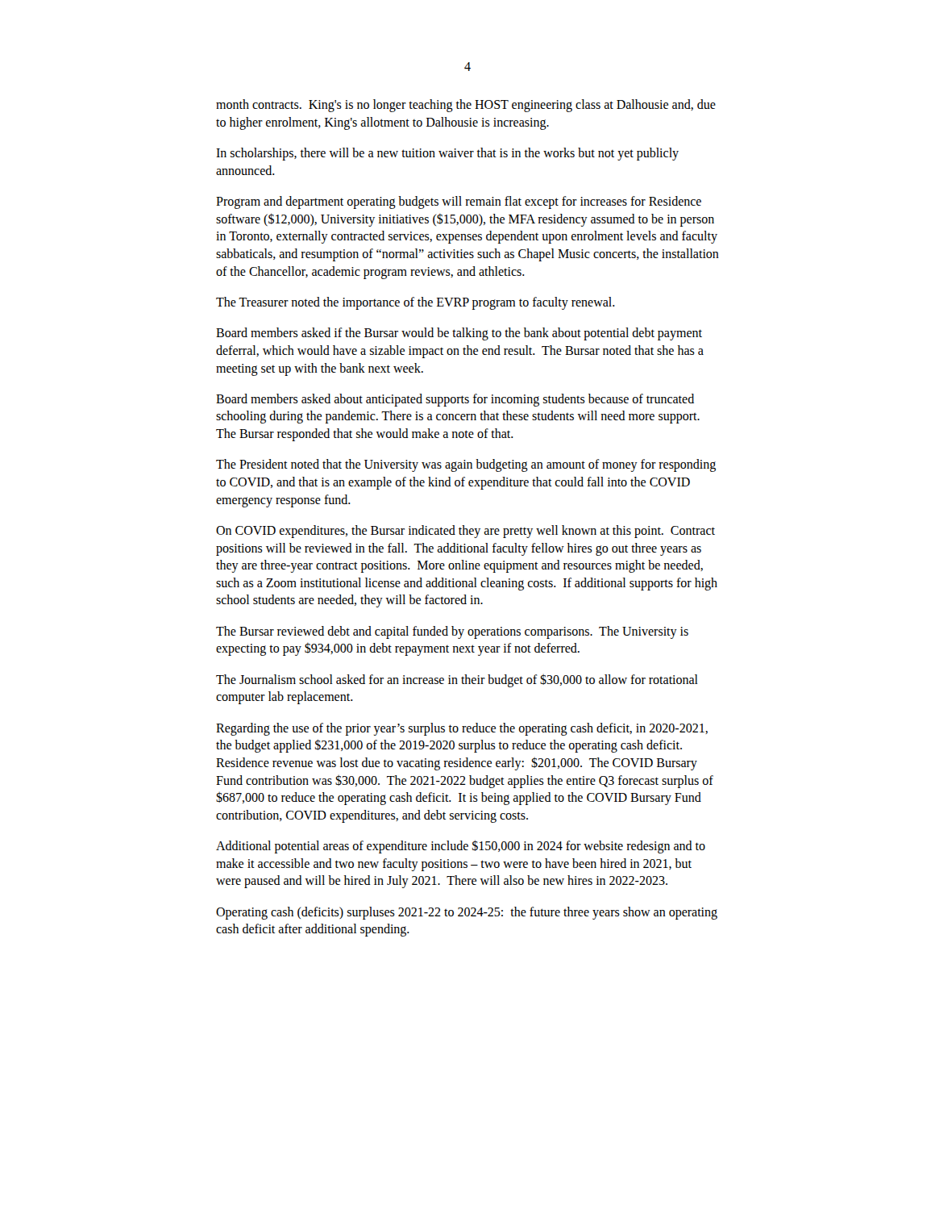4
month contracts. King's is no longer teaching the HOST engineering class at Dalhousie and, due to higher enrolment, King's allotment to Dalhousie is increasing.
In scholarships, there will be a new tuition waiver that is in the works but not yet publicly announced.
Program and department operating budgets will remain flat except for increases for Residence software ($12,000), University initiatives ($15,000), the MFA residency assumed to be in person in Toronto, externally contracted services, expenses dependent upon enrolment levels and faculty sabbaticals, and resumption of “normal” activities such as Chapel Music concerts, the installation of the Chancellor, academic program reviews, and athletics.
The Treasurer noted the importance of the EVRP program to faculty renewal.
Board members asked if the Bursar would be talking to the bank about potential debt payment deferral, which would have a sizable impact on the end result. The Bursar noted that she has a meeting set up with the bank next week.
Board members asked about anticipated supports for incoming students because of truncated schooling during the pandemic. There is a concern that these students will need more support. The Bursar responded that she would make a note of that.
The President noted that the University was again budgeting an amount of money for responding to COVID, and that is an example of the kind of expenditure that could fall into the COVID emergency response fund.
On COVID expenditures, the Bursar indicated they are pretty well known at this point. Contract positions will be reviewed in the fall. The additional faculty fellow hires go out three years as they are three-year contract positions. More online equipment and resources might be needed, such as a Zoom institutional license and additional cleaning costs. If additional supports for high school students are needed, they will be factored in.
The Bursar reviewed debt and capital funded by operations comparisons. The University is expecting to pay $934,000 in debt repayment next year if not deferred.
The Journalism school asked for an increase in their budget of $30,000 to allow for rotational computer lab replacement.
Regarding the use of the prior year’s surplus to reduce the operating cash deficit, in 2020-2021, the budget applied $231,000 of the 2019-2020 surplus to reduce the operating cash deficit. Residence revenue was lost due to vacating residence early: $201,000. The COVID Bursary Fund contribution was $30,000. The 2021-2022 budget applies the entire Q3 forecast surplus of $687,000 to reduce the operating cash deficit. It is being applied to the COVID Bursary Fund contribution, COVID expenditures, and debt servicing costs.
Additional potential areas of expenditure include $150,000 in 2024 for website redesign and to make it accessible and two new faculty positions – two were to have been hired in 2021, but were paused and will be hired in July 2021. There will also be new hires in 2022-2023.
Operating cash (deficits) surpluses 2021-22 to 2024-25: the future three years show an operating cash deficit after additional spending.